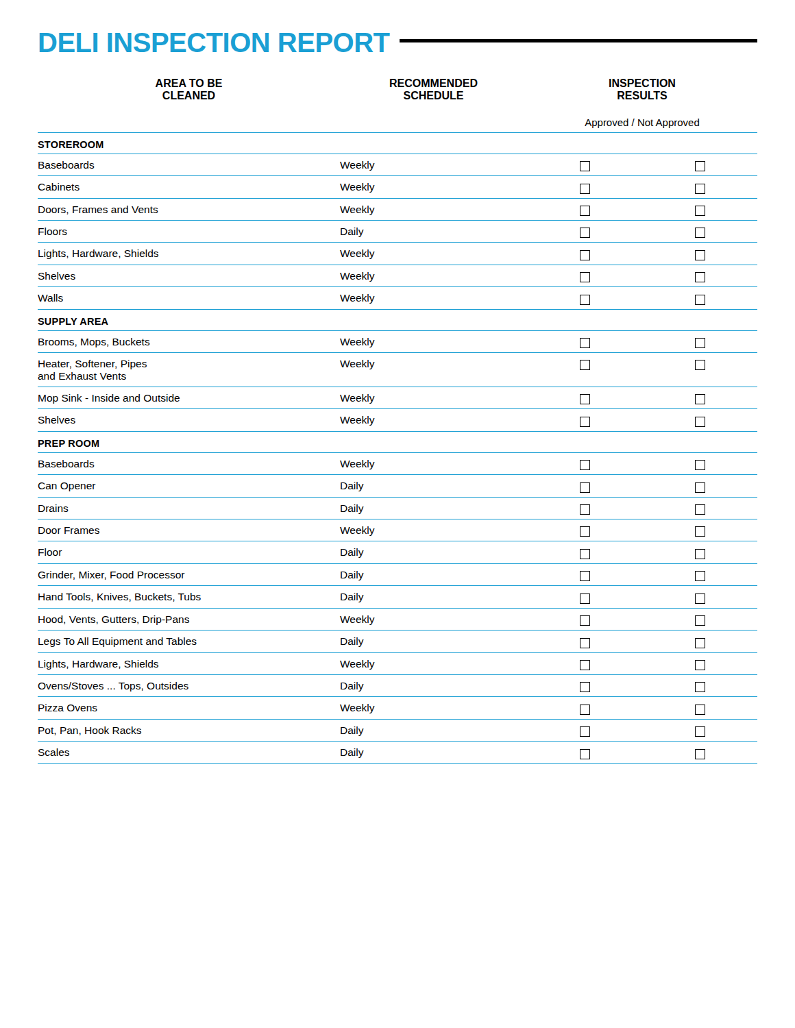Deli Inspection Report
| Area to be Cleaned | Recommended Schedule | Inspection Results |
| --- | --- | --- |
| | | Approved / Not Approved |
| Storeroom |
| Baseboards | Weekly | | |
| Cabinets | Weekly | | |
| Doors, Frames and Vents | Weekly | | |
| Floors | Daily | | |
| Lights, Hardware, Shields | Weekly | | |
| Shelves | Weekly | | |
| Walls | Weekly | | |
| Supply Area |
| Brooms, Mops, Buckets | Weekly | | |
| Heater, Softener, Pipes and Exhaust Vents | Weekly | | |
| Mop Sink - Inside and Outside | Weekly | | |
| Shelves | Weekly | | |
| Prep Room |
| Baseboards | Weekly | | |
| Can Opener | Daily | | |
| Drains | Daily | | |
| Door Frames | Weekly | | |
| Floor | Daily | | |
| Grinder, Mixer, Food Processor | Daily | | |
| Hand Tools, Knives, Buckets, Tubs | Daily | | |
| Hood, Vents, Gutters, Drip-Pans | Weekly | | |
| Legs To All Equipment and Tables | Daily | | |
| Lights, Hardware, Shields | Weekly | | |
| Ovens/Stoves ... Tops, Outsides | Daily | | |
| Pizza Ovens | Weekly | | |
| Pot, Pan, Hook Racks | Daily | | |
| Scales | Daily | | |